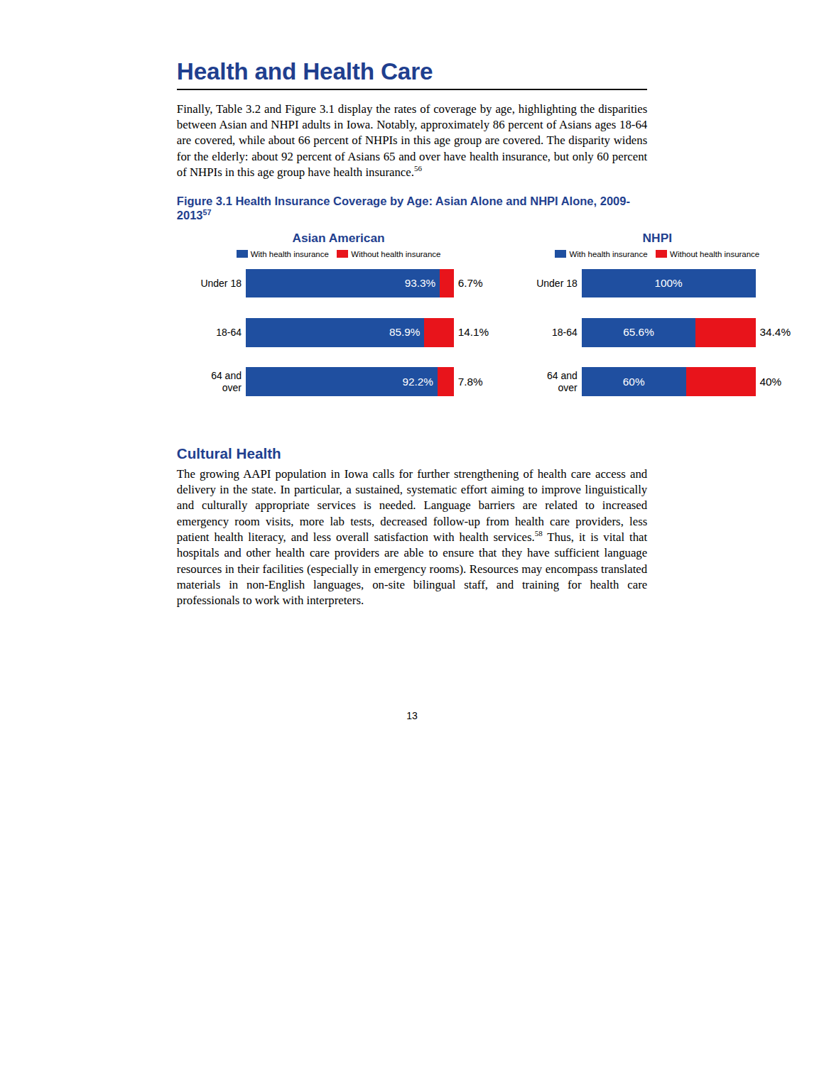Health and Health Care
Finally, Table 3.2 and Figure 3.1 display the rates of coverage by age, highlighting the disparities between Asian and NHPI adults in Iowa. Notably, approximately 86 percent of Asians ages 18-64 are covered, while about 66 percent of NHPIs in this age group are covered. The disparity widens for the elderly: about 92 percent of Asians 65 and over have health insurance, but only 60 percent of NHPIs in this age group have health insurance.56
Figure 3.1 Health Insurance Coverage by Age: Asian Alone and NHPI Alone, 2009-201357
Asian American
With health insurance Without health insurance
Under 18
93.3%
6.7%
18-64
85.9%
14.1%
64 and
over
92.2%
7.8%
NHPI
With health insurance Without health insurance
Under 18
100%
18-64
65.6%
34.4%
64 and
over
60%
40%
Cultural Health
The growing AAPI population in Iowa calls for further strengthening of health care access and delivery in the state. In particular, a sustained, systematic effort aiming to improve linguistically and culturally appropriate services is needed. Language barriers are related to increased emergency room visits, more lab tests, decreased follow-up from health care providers, less patient health literacy, and less overall satisfaction with health services.58 Thus, it is vital that hospitals and other health care providers are able to ensure that they have sufficient language resources in their facilities (especially in emergency rooms). Resources may encompass translated materials in non-English languages, on-site bilingual staff, and training for health care professionals to work with interpreters.
13